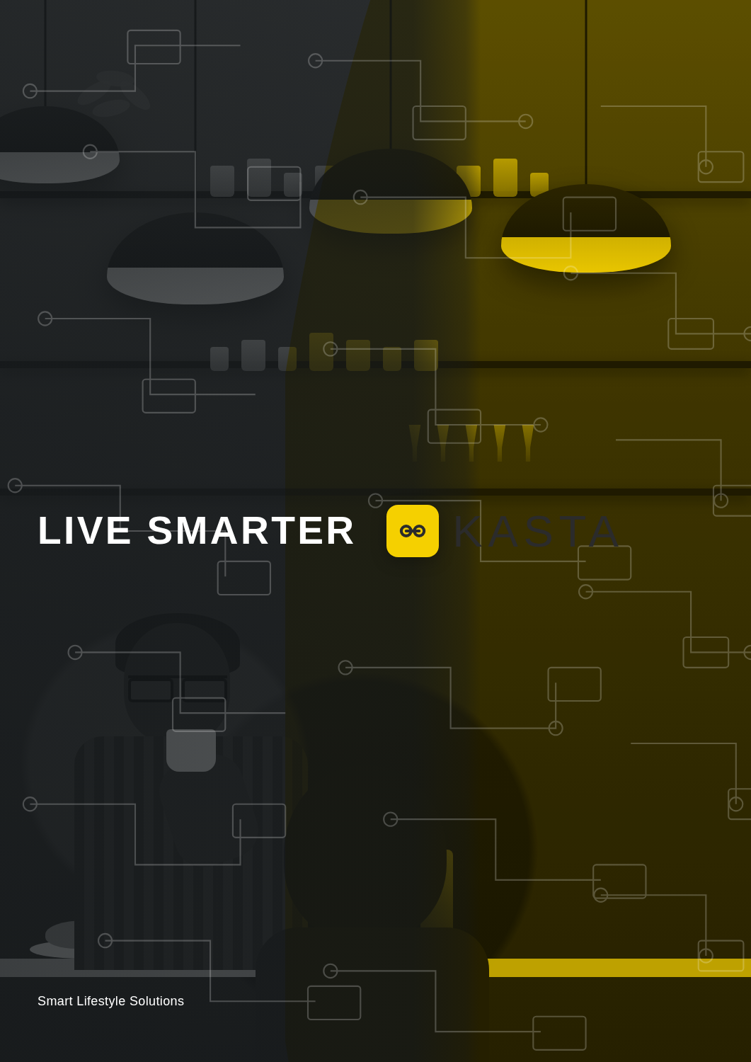Live Smarter
Kasta
Smart Lifestyle Solutions